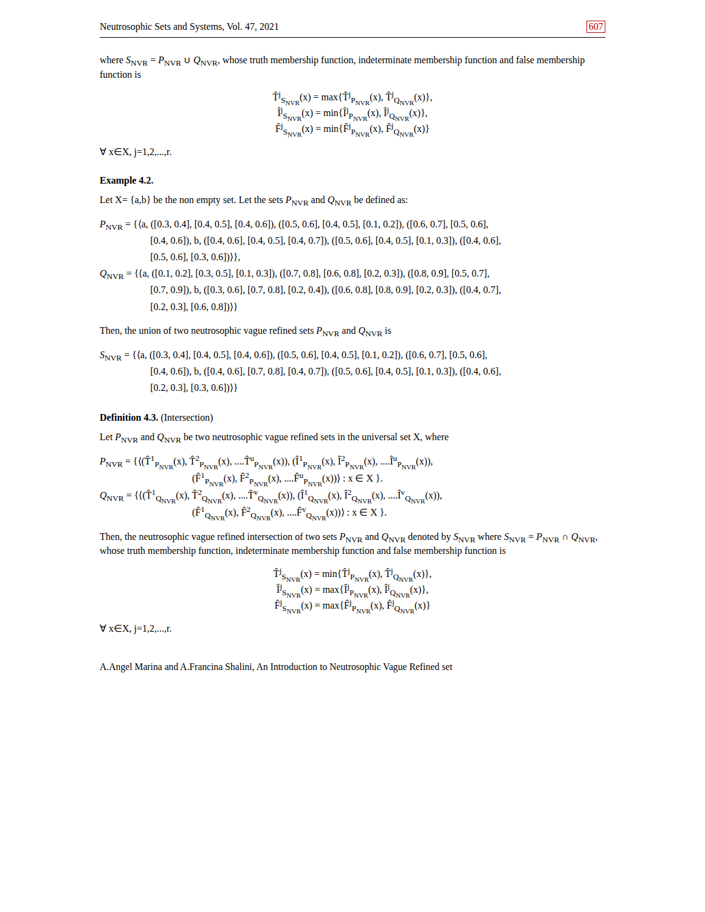Neutrosophic Sets and Systems, Vol. 47, 2021 607
where SNVR = PNVR ∪ QNVR, whose truth membership function, indeterminate membership function and false membership function is
T̂jSNVR(x) = max{T̂jPNVR(x), T̂jQNVR(x)}, ÎjSNVR(x) = min{ÎjPNVR(x), ÎjQNVR(x)}, F̂jSNVR(x) = min{F̂jPNVR(x), F̂jQNVR(x)}
∀ x∈X, j=1,2,...,r.
Example 4.2.
Let X= {a,b} be the non empty set. Let the sets PNVR and QNVR be defined as:
PNVR = {⟨a, ([0.3, 0.4], [0.4, 0.5], [0.4, 0.6]), ([0.5, 0.6], [0.4, 0.5], [0.1, 0.2]), ([0.6, 0.7], [0.5, 0.6], [0.4, 0.6]), b, ([0.4, 0.6], [0.4, 0.5], [0.4, 0.7]), ([0.5, 0.6], [0.4, 0.5], [0.1, 0.3]), ([0.4, 0.6], [0.5, 0.6], [0.3, 0.6])⟩}, QNVR = {⟨a, ([0.1, 0.2], [0.3, 0.5], [0.1, 0.3]), ([0.7, 0.8], [0.6, 0.8], [0.2, 0.3]), ([0.8, 0.9], [0.5, 0.7], [0.7, 0.9]), b, ([0.3, 0.6], [0.7, 0.8], [0.2, 0.4]), ([0.6, 0.8], [0.8, 0.9], [0.2, 0.3]), ([0.4, 0.7], [0.2, 0.3], [0.6, 0.8])⟩}
Then, the union of two neutrosophic vague refined sets PNVR and QNVR is
SNVR = {⟨a, ([0.3, 0.4], [0.4, 0.5], [0.4, 0.6]), ([0.5, 0.6], [0.4, 0.5], [0.1, 0.2]), ([0.6, 0.7], [0.5, 0.6], [0.4, 0.6]), b, ([0.4, 0.6], [0.7, 0.8], [0.4, 0.7]), ([0.5, 0.6], [0.4, 0.5], [0.1, 0.3]), ([0.4, 0.6], [0.2, 0.3], [0.3, 0.6])⟩}
Definition 4.3. (Intersection)
Let PNVR and QNVR be two neutrosophic vague refined sets in the universal set X, where
PNVR = {⟨(T̂1PNVR(x), T̂2PNVR(x), ....T̂uPNVR(x)), (Î1PNVR(x), Î2PNVR(x), ....ÎuPNVR(x)), (F̂1PNVR(x), F̂2PNVR(x), ....F̂uPNVR(x))⟩ : x ∈ X }. QNVR = {⟨(T̂1QNVR(x), T̂2QNVR(x), ....T̂vQNVR(x)), (Î1QNVR(x), Î2QNVR(x), ....ÎvQNVR(x)), (F̂1QNVR(x), F̂2QNVR(x), ....F̂vQNVR(x))⟩ : x ∈ X }.
Then, the neutrosophic vague refined intersection of two sets PNVR and QNVR denoted by SNVR where SNVR = PNVR ∩ QNVR, whose truth membership function, indeterminate membership function and false membership function is
T̂jSNVR(x) = min{T̂jPNVR(x), T̂jQNVR(x)}, ÎjSNVR(x) = max{ÎjPNVR(x), ÎjQNVR(x)}, F̂jSNVR(x) = max{F̂jPNVR(x), F̂jQNVR(x)}
∀ x∈X, j=1,2,...,r.
A.Angel Marina and A.Francina Shalini, An Introduction to Neutrosophic Vague Refined set